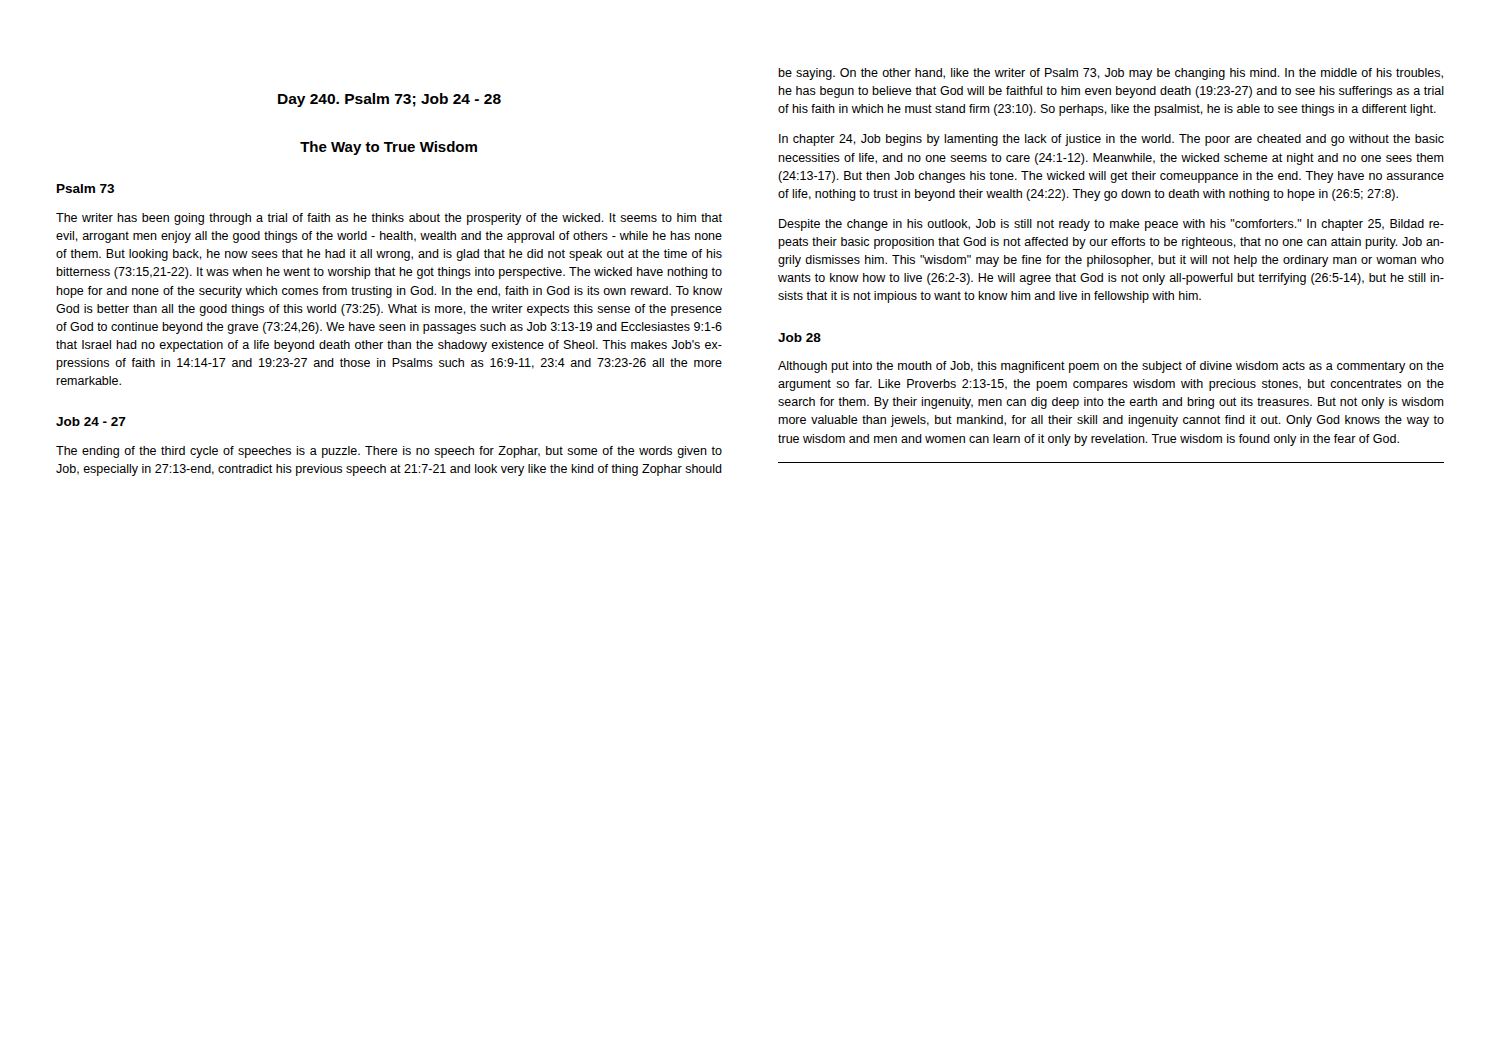Day 240. Psalm 73; Job 24 - 28
The Way to True Wisdom
Psalm 73
The writer has been going through a trial of faith as he thinks about the prosperity of the wicked. It seems to him that evil, arrogant men enjoy all the good things of the world - health, wealth and the approval of others - while he has none of them. But looking back, he now sees that he had it all wrong, and is glad that he did not speak out at the time of his bitterness (73:15,21-22). It was when he went to worship that he got things into perspective. The wicked have nothing to hope for and none of the security which comes from trusting in God. In the end, faith in God is its own reward. To know God is better than all the good things of this world (73:25). What is more, the writer expects this sense of the presence of God to continue beyond the grave (73:24,26). We have seen in passages such as Job 3:13-19 and Ecclesiastes 9:1-6 that Israel had no expectation of a life beyond death other than the shadowy existence of Sheol. This makes Job's expressions of faith in 14:14-17 and 19:23-27 and those in Psalms such as 16:9-11, 23:4 and 73:23-26 all the more remarkable.
Job 24 - 27
The ending of the third cycle of speeches is a puzzle. There is no speech for Zophar, but some of the words given to Job, especially in 27:13-end, contradict his previous speech at 21:7-21 and look very like the kind of thing Zophar should be saying. On the other hand, like the writer of Psalm 73, Job may be changing his mind. In the middle of his troubles, he has begun to believe that God will be faithful to him even beyond death (19:23-27) and to see his sufferings as a trial of his faith in which he must stand firm (23:10). So perhaps, like the psalmist, he is able to see things in a different light.
In chapter 24, Job begins by lamenting the lack of justice in the world. The poor are cheated and go without the basic necessities of life, and no one seems to care (24:1-12). Meanwhile, the wicked scheme at night and no one sees them (24:13-17). But then Job changes his tone. The wicked will get their comeuppance in the end. They have no assurance of life, nothing to trust in beyond their wealth (24:22). They go down to death with nothing to hope in (26:5; 27:8).
Despite the change in his outlook, Job is still not ready to make peace with his "comforters." In chapter 25, Bildad repeats their basic proposition that God is not affected by our efforts to be righteous, that no one can attain purity. Job angrily dismisses him. This "wisdom" may be fine for the philosopher, but it will not help the ordinary man or woman who wants to know how to live (26:2-3). He will agree that God is not only all-powerful but terrifying (26:5-14), but he still insists that it is not impious to want to know him and live in fellowship with him.
Job 28
Although put into the mouth of Job, this magnificent poem on the subject of divine wisdom acts as a commentary on the argument so far. Like Proverbs 2:13-15, the poem compares wisdom with precious stones, but concentrates on the search for them. By their ingenuity, men can dig deep into the earth and bring out its treasures. But not only is wisdom more valuable than jewels, but mankind, for all their skill and ingenuity cannot find it out. Only God knows the way to true wisdom and men and women can learn of it only by revelation. True wisdom is found only in the fear of God.